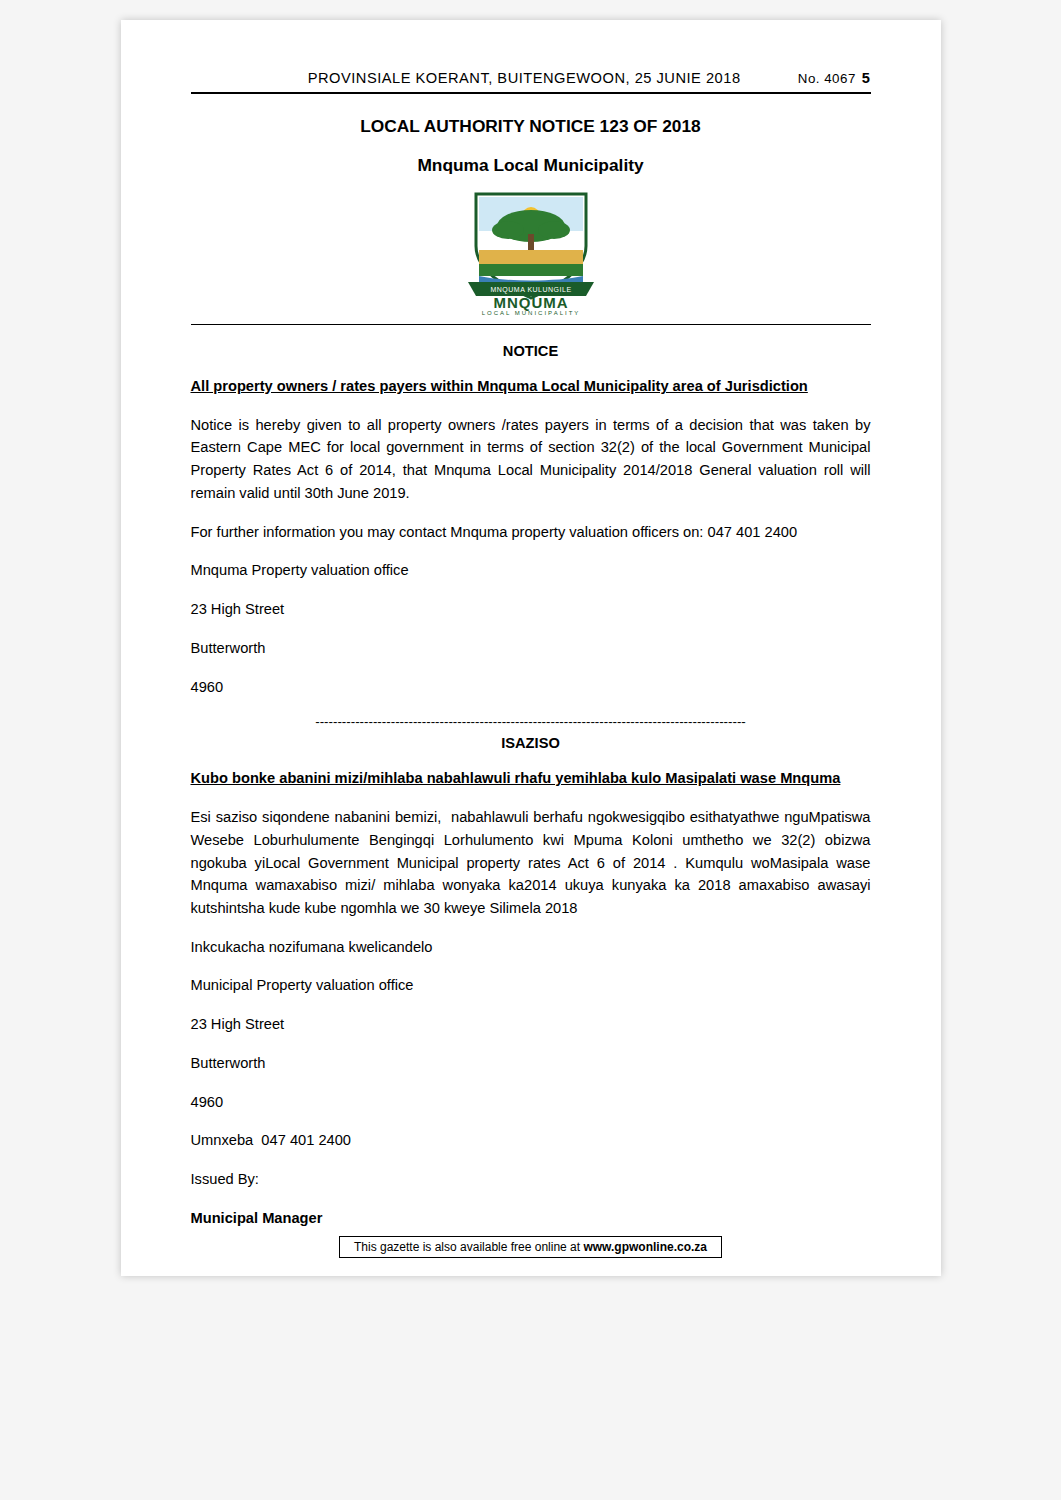PROVINSIALE KOERANT, BUITENGEWOON, 25 JUNIE 2018
No. 40675
LOCAL AUTHORITY NOTICE 123 OF 2018
Mnquma Local Municipality
MNQUMA KULUNGILE MNQUMA LOCAL MUNICIPALITY
NOTICE
All property owners / rates payers within Mnquma Local Municipality area of Jurisdiction
Notice is hereby given to all property owners /rates payers in terms of a decision that was taken by Eastern Cape MEC for local government in terms of section 32(2) of the local Government Municipal Property Rates Act 6 of 2014, that Mnquma Local Municipality 2014/2018 General valuation roll will remain valid until 30th June 2019.
For further information you may contact Mnquma property valuation officers on: 047 401 2400
Mnquma Property valuation office
23 High Street
Butterworth
4960
-------------------------------------------------------------------------------------------------
ISAZISO
Kubo bonke abanini mizi/mihlaba nabahlawuli rhafu yemihlaba kulo Masipalati wase Mnquma
Esi saziso siqondene nabanini bemizi, nabahlawuli berhafu ngokwesigqibo esithatyathwe nguMpatiswa Wesebe Loburhulumente Bengingqi Lorhulumento kwi Mpuma Koloni umthetho we 32(2) obizwa ngokuba yiLocal Government Municipal property rates Act 6 of 2014 . Kumqulu woMasipala wase Mnquma wamaxabiso mizi/ mihlaba wonyaka ka2014 ukuya kunyaka ka 2018 amaxabiso awasayi kutshintsha kude kube ngomhla we 30 kweye Silimela 2018
Inkcukacha nozifumana kwelicandelo
Municipal Property valuation office
23 High Street
Butterworth
4960
Umnxeba 047 401 2400
Issued By:
Municipal Manager
This gazette is also available free online at www.gpwonline.co.za